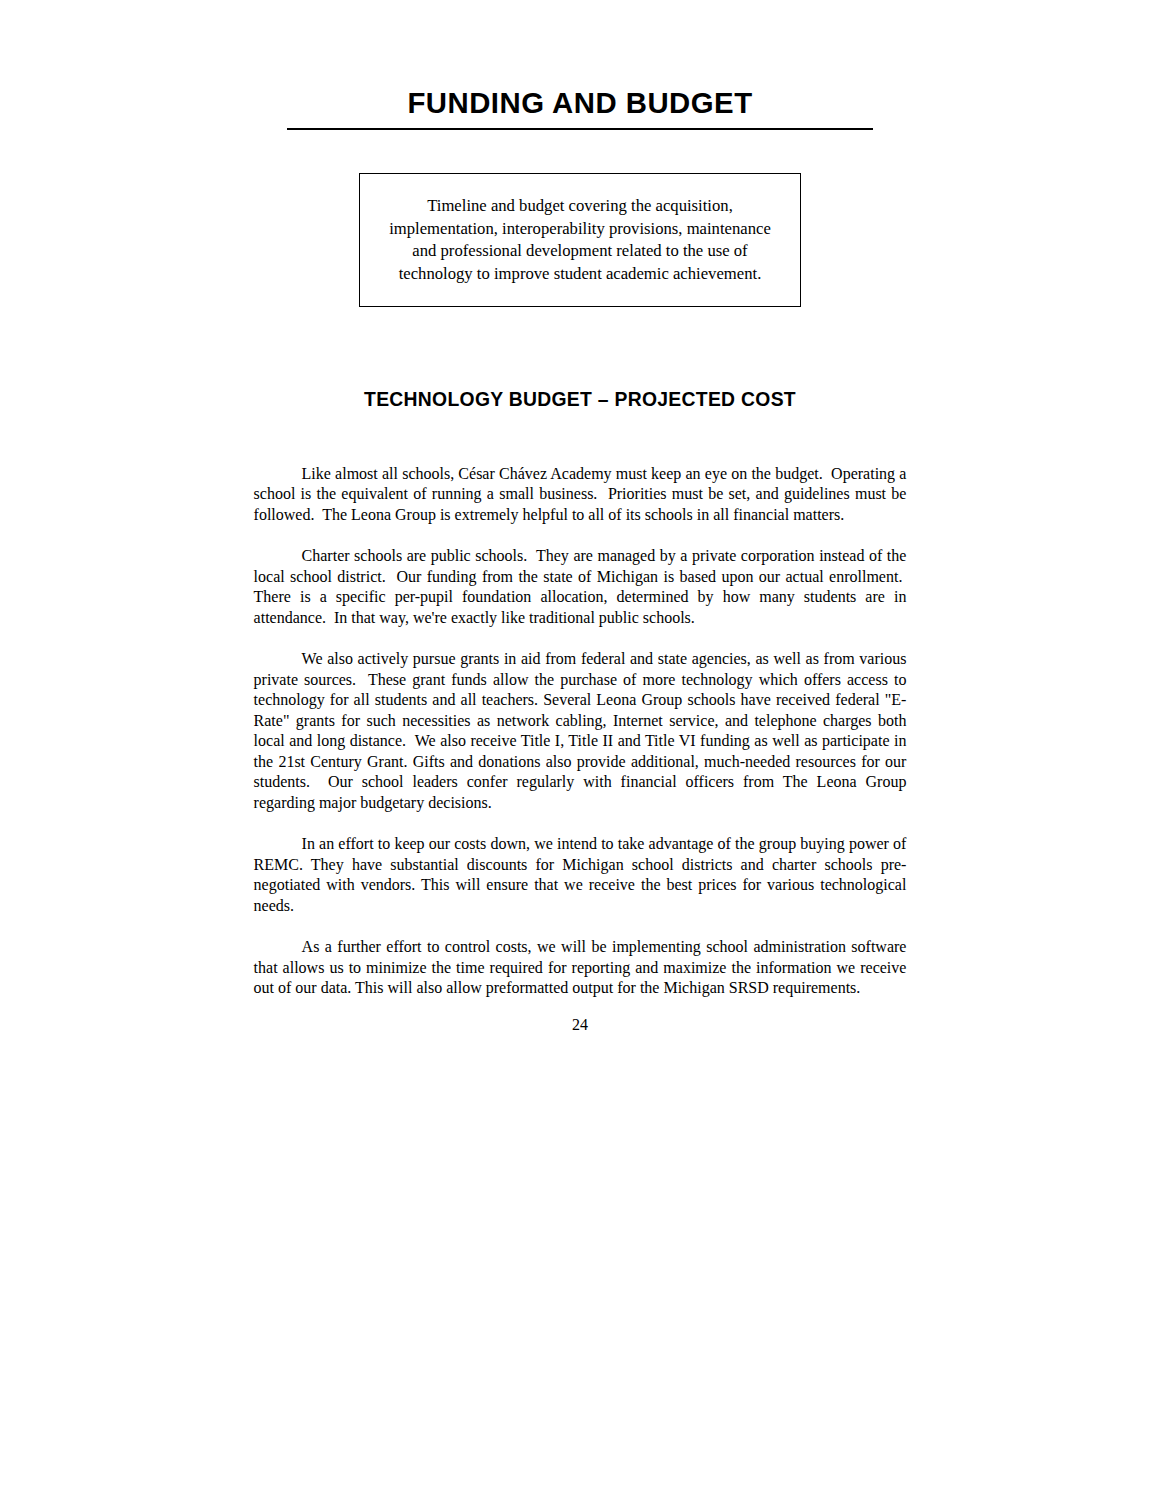FUNDING AND BUDGET
Timeline and budget covering the acquisition, implementation, interoperability provisions, maintenance and professional development related to the use of technology to improve student academic achievement.
TECHNOLOGY BUDGET – PROJECTED COST
Like almost all schools, César Chávez Academy must keep an eye on the budget. Operating a school is the equivalent of running a small business. Priorities must be set, and guidelines must be followed. The Leona Group is extremely helpful to all of its schools in all financial matters.
Charter schools are public schools. They are managed by a private corporation instead of the local school district. Our funding from the state of Michigan is based upon our actual enrollment. There is a specific per-pupil foundation allocation, determined by how many students are in attendance. In that way, we're exactly like traditional public schools.
We also actively pursue grants in aid from federal and state agencies, as well as from various private sources. These grant funds allow the purchase of more technology which offers access to technology for all students and all teachers. Several Leona Group schools have received federal "E-Rate" grants for such necessities as network cabling, Internet service, and telephone charges both local and long distance. We also receive Title I, Title II and Title VI funding as well as participate in the 21st Century Grant. Gifts and donations also provide additional, much-needed resources for our students. Our school leaders confer regularly with financial officers from The Leona Group regarding major budgetary decisions.
In an effort to keep our costs down, we intend to take advantage of the group buying power of REMC. They have substantial discounts for Michigan school districts and charter schools pre-negotiated with vendors. This will ensure that we receive the best prices for various technological needs.
As a further effort to control costs, we will be implementing school administration software that allows us to minimize the time required for reporting and maximize the information we receive out of our data. This will also allow preformatted output for the Michigan SRSD requirements.
24